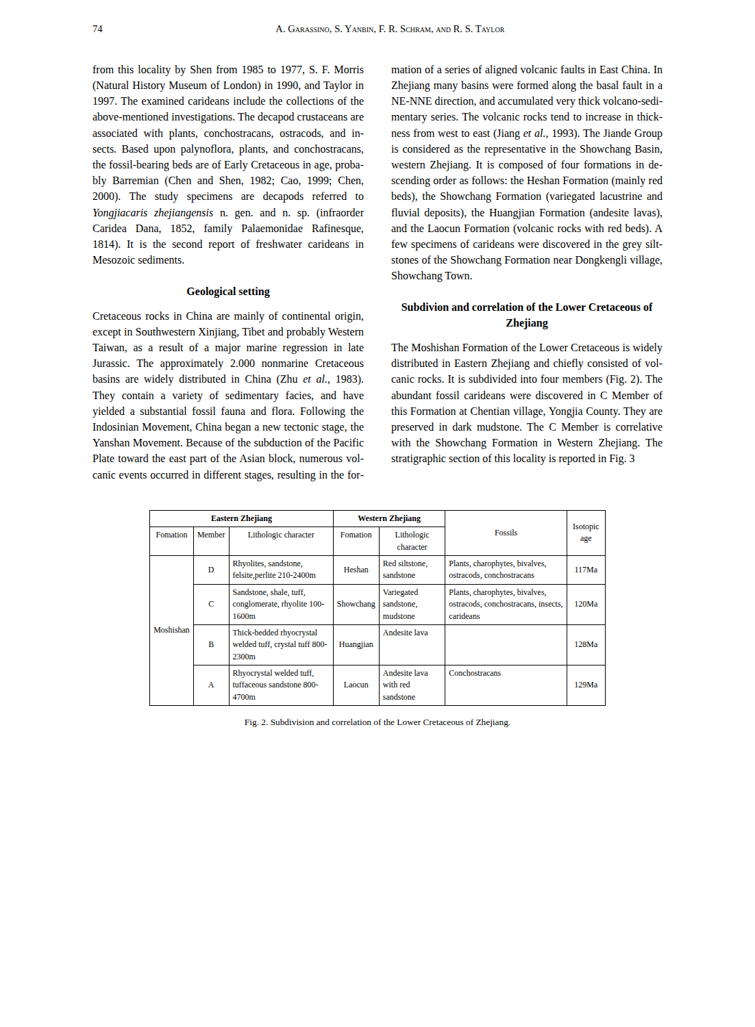74 A. Garassino, S. Yanbin, F. R. Schram, and R. S. Taylor
from this locality by Shen from 1985 to 1977, S. F. Morris (Natural History Museum of London) in 1990, and Taylor in 1997. The examined carideans include the collections of the above-mentioned investigations. The decapod crustaceans are associated with plants, conchostracans, ostracods, and insects. Based upon palynoflora, plants, and conchostracans, the fossil-bearing beds are of Early Cretaceous in age, probably Barremian (Chen and Shen, 1982; Cao, 1999; Chen, 2000). The study specimens are decapods referred to Yongjiacaris zhejiangensis n. gen. and n. sp. (infraorder Caridea Dana, 1852, family Palaemonidae Rafinesque, 1814). It is the second report of freshwater carideans in Mesozoic sediments.
Geological setting
Cretaceous rocks in China are mainly of continental origin, except in Southwestern Xinjiang, Tibet and probably Western Taiwan, as a result of a major marine regression in late Jurassic. The approximately 2.000 nonmarine Cretaceous basins are widely distributed in China (Zhu et al., 1983). They contain a variety of sedimentary facies, and have yielded a substantial fossil fauna and flora. Following the Indosinian Movement, China began a new tectonic stage, the Yanshan Movement. Because of the subduction of the Pacific Plate toward the east part of the Asian block, numerous volcanic events occurred in different stages, resulting in the formation of a series of aligned volcanic faults in East China. In Zhejiang many basins were formed along the basal fault in a NE-NNE direction, and accumulated very thick volcano-sedimentary series. The volcanic rocks tend to increase in thickness from west to east (Jiang et al., 1993). The Jiande Group is considered as the representative in the Showchang Basin, western Zhejiang. It is composed of four formations in descending order as follows: the Heshan Formation (mainly red beds), the Showchang Formation (variegated lacustrine and fluvial deposits), the Huangjian Formation (andesite lavas), and the Laocun Formation (volcanic rocks with red beds). A few specimens of carideans were discovered in the grey siltstones of the Showchang Formation near Dongkengli village, Showchang Town.
Subdivion and correlation of the Lower Cretaceous of Zhejiang
The Moshishan Formation of the Lower Cretaceous is widely distributed in Eastern Zhejiang and chiefly consisted of volcanic rocks. It is subdivided into four members (Fig. 2). The abundant fossil carideans were discovered in C Member of this Formation at Chentian village, Yongjia County. They are preserved in dark mudstone. The C Member is correlative with the Showchang Formation in Western Zhejiang. The stratigraphic section of this locality is reported in Fig. 3
Fig. 2. Subdivision and correlation of the Lower Cretaceous of Zhejiang.
| Eastern Zhejiang | Western Zhejiang | Fossils | Isotopic age |
| --- | --- | --- | --- |
| Fomation | Member | Lithologic character | Fomation | Lithologic character |
| Moshishan | D | Rhyolites, sandstone, felsite,perlite 210-2400m | Heshan | Red siltstone, sandstone | Plants, charophytes, bivalves, ostracods, conchostracans | 117Ma |
| C | Sandstone, shale, tuff, conglomerate, rhyolite 100-1600m | Showchang | Variegated sandstone, mudstone | Plants, charophytes, bivalves, ostracods, conchostracans, insects, carideans | 120Ma |
| B | Thick-bedded rhyocrystal welded tuff, crystal tuff 800-2300m | Huangjian | Andesite lava | | 128Ma |
| A | Rhyocrystal welded tuff, tuffaceous sandstone 800-4700m | Laocun | Andesite lava with red sandstone | Conchostracans | 129Ma |